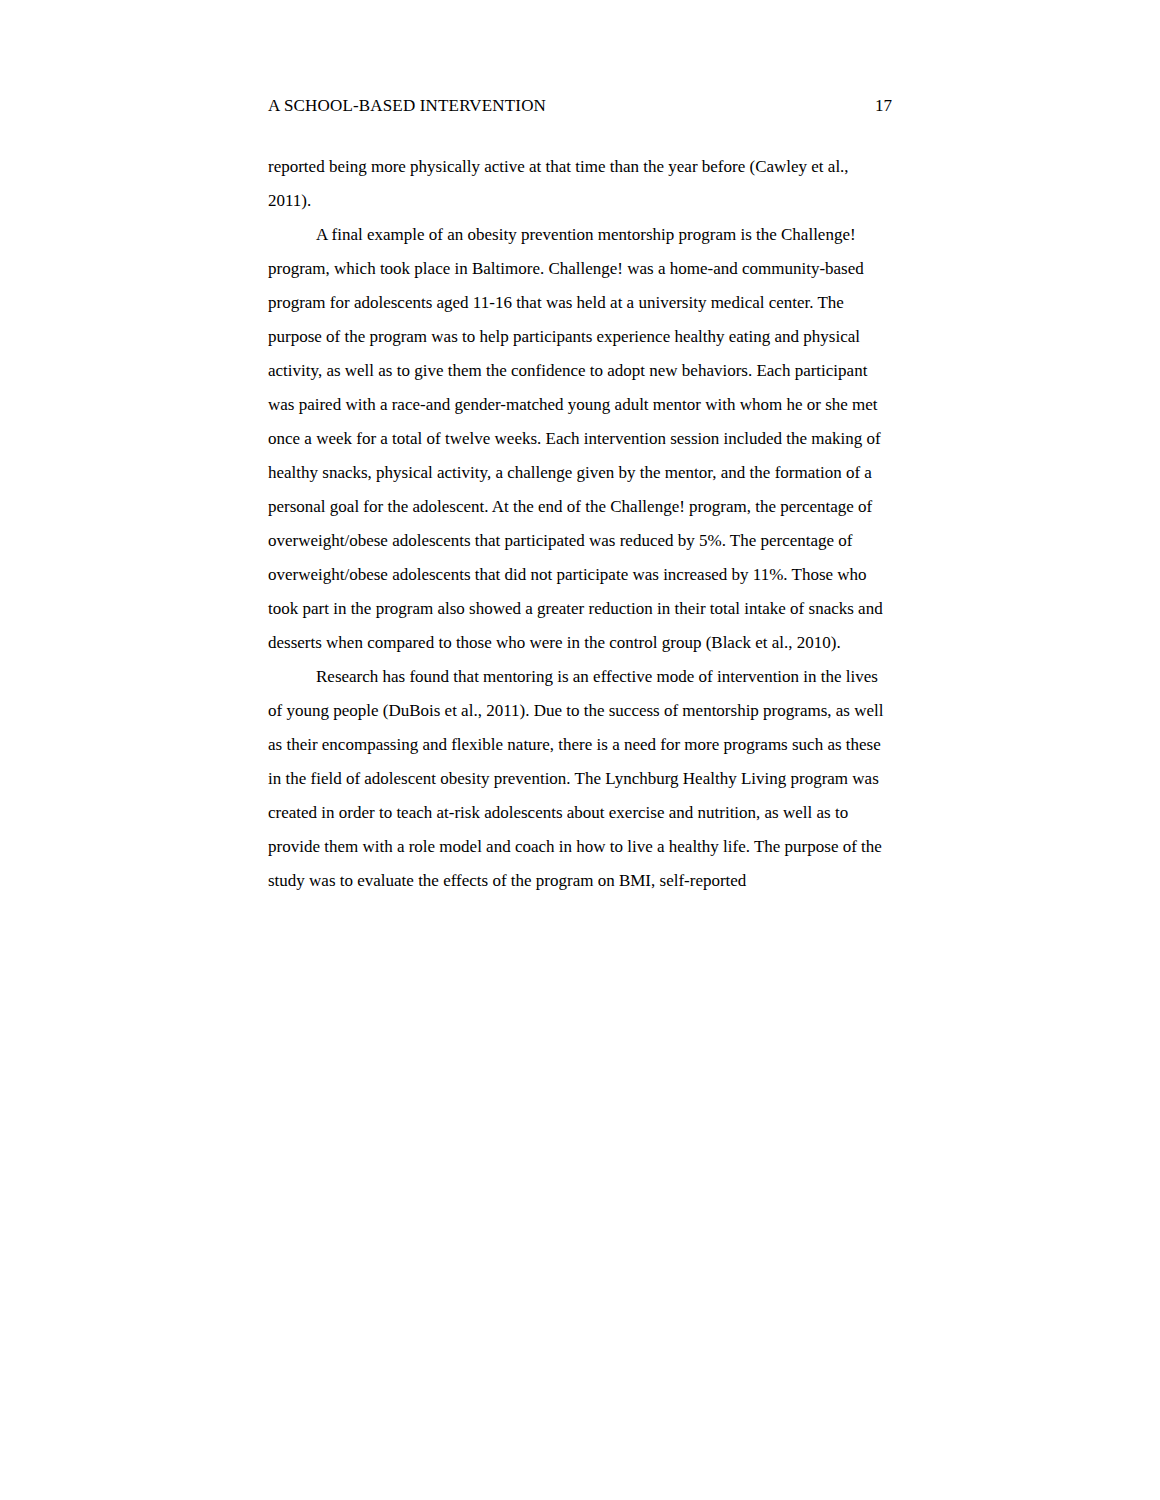A School-Based Intervention 17
reported being more physically active at that time than the year before (Cawley et al., 2011).
A final example of an obesity prevention mentorship program is the Challenge! program, which took place in Baltimore. Challenge! was a home-and community-based program for adolescents aged 11-16 that was held at a university medical center. The purpose of the program was to help participants experience healthy eating and physical activity, as well as to give them the confidence to adopt new behaviors. Each participant was paired with a race-and gender-matched young adult mentor with whom he or she met once a week for a total of twelve weeks. Each intervention session included the making of healthy snacks, physical activity, a challenge given by the mentor, and the formation of a personal goal for the adolescent. At the end of the Challenge! program, the percentage of overweight/obese adolescents that participated was reduced by 5%. The percentage of overweight/obese adolescents that did not participate was increased by 11%. Those who took part in the program also showed a greater reduction in their total intake of snacks and desserts when compared to those who were in the control group (Black et al., 2010).
Research has found that mentoring is an effective mode of intervention in the lives of young people (DuBois et al., 2011). Due to the success of mentorship programs, as well as their encompassing and flexible nature, there is a need for more programs such as these in the field of adolescent obesity prevention. The Lynchburg Healthy Living program was created in order to teach at-risk adolescents about exercise and nutrition, as well as to provide them with a role model and coach in how to live a healthy life. The purpose of the study was to evaluate the effects of the program on BMI, self-reported